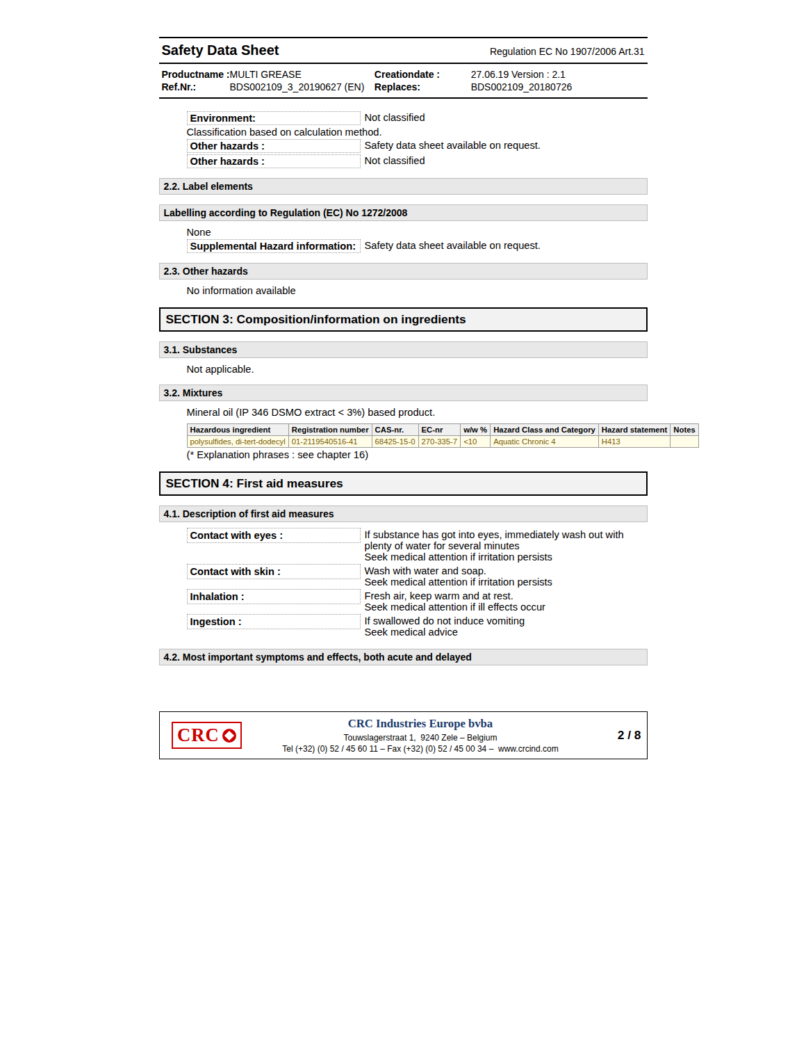Safety Data Sheet
Regulation EC No 1907/2006 Art.31
| Productname : | MULTI GREASE | Creationdate : | 27.06.19 Version : 2.1 |
| Ref.Nr.: | BDS002109_3_20190627 (EN) | Replaces: | BDS002109_20180726 |
Environment:
Not classified
Classification based on calculation method.
Other hazards :
Safety data sheet available on request.
Other hazards :
Not classified
2.2. Label elements
Labelling according to Regulation (EC) No 1272/2008
None
Supplemental Hazard information:
Safety data sheet available on request.
2.3. Other hazards
No information available
SECTION 3: Composition/information on ingredients
3.1. Substances
Not applicable.
3.2. Mixtures
Mineral oil (IP 346 DSMO extract < 3%) based product.
| Hazardous ingredient | Registration number | CAS-nr. | EC-nr | w/w % | Hazard Class and Category | Hazard statement | Notes |
| --- | --- | --- | --- | --- | --- | --- | --- |
| polysulfides, di-tert-dodecyl | 01-2119540516-41 | 68425-15-0 | 270-335-7 | <10 | Aquatic Chronic 4 | H413 | |
(* Explanation phrases : see chapter 16)
SECTION 4: First aid measures
4.1. Description of first aid measures
Contact with eyes :
If substance has got into eyes, immediately wash out with plenty of water for several minutes
Seek medical attention if irritation persists
Contact with skin :
Wash with water and soap.
Seek medical attention if irritation persists
Inhalation :
Fresh air, keep warm and at rest.
Seek medical attention if ill effects occur
Ingestion :
If swallowed do not induce vomiting
Seek medical advice
4.2. Most important symptoms and effects, both acute and delayed
CRC
CRC Industries Europe bvba
Touwslagerstraat 1, 9240 Zele – Belgium
Tel (+32) (0) 52 / 45 60 11 – Fax (+32) (0) 52 / 45 00 34 – www.crcind.com
2 / 8